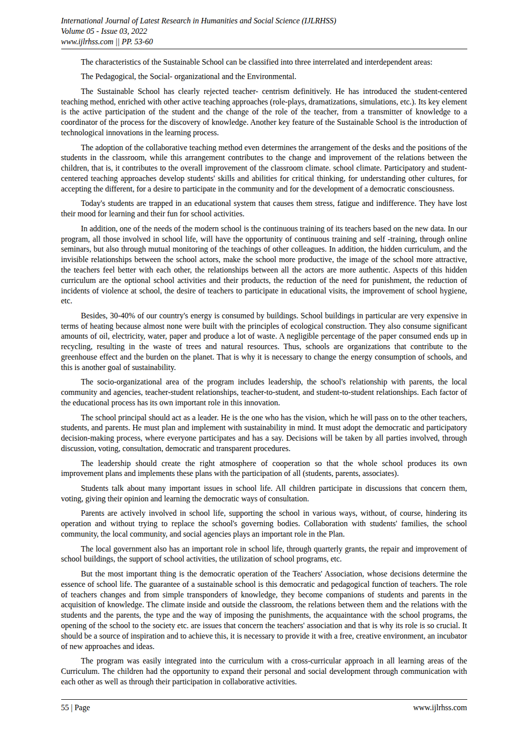International Journal of Latest Research in Humanities and Social Science (IJLRHSS) Volume 05 - Issue 03, 2022 www.ijlrhss.com || PP. 53-60
The characteristics of the Sustainable School can be classified into three interrelated and interdependent areas:
The Pedagogical, the Social- organizational and the Environmental.
The Sustainable School has clearly rejected teacher- centrism definitively. He has introduced the student-centered teaching method, enriched with other active teaching approaches (role-plays, dramatizations, simulations, etc.). Its key element is the active participation of the student and the change of the role of the teacher, from a transmitter of knowledge to a coordinator of the process for the discovery of knowledge. Another key feature of the Sustainable School is the introduction of technological innovations in the learning process.
The adoption of the collaborative teaching method even determines the arrangement of the desks and the positions of the students in the classroom, while this arrangement contributes to the change and improvement of the relations between the children, that is, it contributes to the overall improvement of the classroom climate. school climate. Participatory and student- centered teaching approaches develop students' skills and abilities for critical thinking, for understanding other cultures, for accepting the different, for a desire to participate in the community and for the development of a democratic consciousness.
Today's students are trapped in an educational system that causes them stress, fatigue and indifference. They have lost their mood for learning and their fun for school activities.
In addition, one of the needs of the modern school is the continuous training of its teachers based on the new data. In our program, all those involved in school life, will have the opportunity of continuous training and self -training, through online seminars, but also through mutual monitoring of the teachings of other colleagues. In addition, the hidden curriculum, and the invisible relationships between the school actors, make the school more productive, the image of the school more attractive, the teachers feel better with each other, the relationships between all the actors are more authentic. Aspects of this hidden curriculum are the optional school activities and their products, the reduction of the need for punishment, the reduction of incidents of violence at school, the desire of teachers to participate in educational visits, the improvement of school hygiene, etc.
Besides, 30-40% of our country's energy is consumed by buildings. School buildings in particular are very expensive in terms of heating because almost none were built with the principles of ecological construction. They also consume significant amounts of oil, electricity, water, paper and produce a lot of waste. A negligible percentage of the paper consumed ends up in recycling, resulting in the waste of trees and natural resources. Thus, schools are organizations that contribute to the greenhouse effect and the burden on the planet. That is why it is necessary to change the energy consumption of schools, and this is another goal of sustainability.
The socio-organizational area of the program includes leadership, the school's relationship with parents, the local community and agencies, teacher-student relationships, teacher-to-student, and student-to-student relationships. Each factor of the educational process has its own important role in this innovation.
The school principal should act as a leader. He is the one who has the vision, which he will pass on to the other teachers, students, and parents. He must plan and implement with sustainability in mind. It must adopt the democratic and participatory decision-making process, where everyone participates and has a say. Decisions will be taken by all parties involved, through discussion, voting, consultation, democratic and transparent procedures.
The leadership should create the right atmosphere of cooperation so that the whole school produces its own improvement plans and implements these plans with the participation of all (students, parents, associates).
Students talk about many important issues in school life. All children participate in discussions that concern them, voting, giving their opinion and learning the democratic ways of consultation.
Parents are actively involved in school life, supporting the school in various ways, without, of course, hindering its operation and without trying to replace the school's governing bodies. Collaboration with students' families, the school community, the local community, and social agencies plays an important role in the Plan.
The local government also has an important role in school life, through quarterly grants, the repair and improvement of school buildings, the support of school activities, the utilization of school programs, etc.
But the most important thing is the democratic operation of the Teachers' Association, whose decisions determine the essence of school life. The guarantee of a sustainable school is this democratic and pedagogical function of teachers. The role of teachers changes and from simple transponders of knowledge, they become companions of students and parents in the acquisition of knowledge. The climate inside and outside the classroom, the relations between them and the relations with the students and the parents, the type and the way of imposing the punishments, the acquaintance with the school programs, the opening of the school to the society etc. are issues that concern the teachers' association and that is why its role is so crucial. It should be a source of inspiration and to achieve this, it is necessary to provide it with a free, creative environment, an incubator of new approaches and ideas.
The program was easily integrated into the curriculum with a cross-curricular approach in all learning areas of the Curriculum. The children had the opportunity to expand their personal and social development through communication with each other as well as through their participation in collaborative activities.
55 | Page www.ijlrhss.com